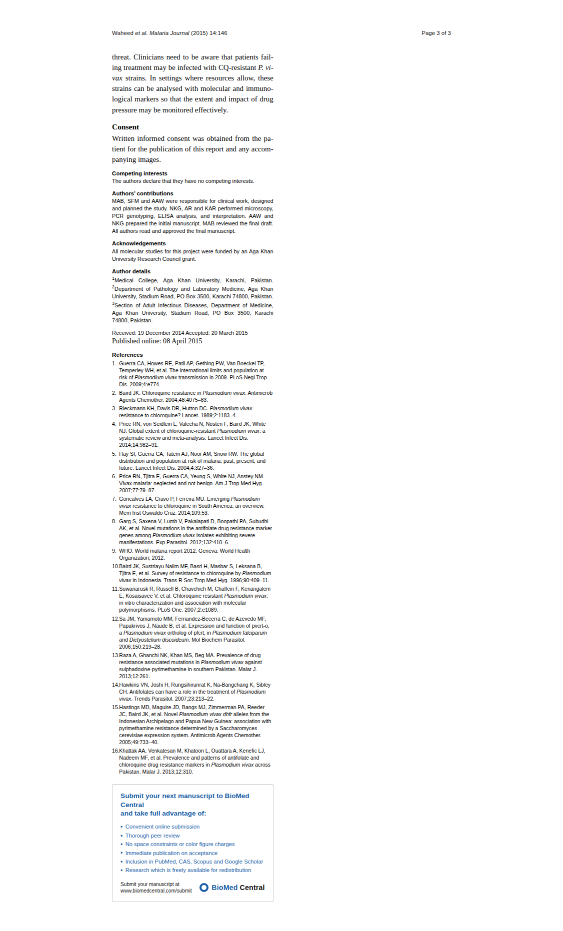Waheed et al. Malaria Journal (2015) 14:146
Page 3 of 3
threat. Clinicians need to be aware that patients failing treatment may be infected with CQ-resistant P. vivax strains. In settings where resources allow, these strains can be analysed with molecular and immunological markers so that the extent and impact of drug pressure may be monitored effectively.
Consent
Written informed consent was obtained from the patient for the publication of this report and any accompanying images.
Competing interests
The authors declare that they have no competing interests.
Authors’ contributions
MAB, SFM and AAW were responsible for clinical work, designed and planned the study. NKG, AR and KAR performed microscopy, PCR genotyping, ELISA analysis, and interpretation. AAW and NKG prepared the initial manuscript. MAB reviewed the final draft. All authors read and approved the final manuscript.
Acknowledgements
All molecular studies for this project were funded by an Aga Khan University Research Council grant.
Author details
1Medical College, Aga Khan University, Karachi, Pakistan. 2Department of Pathology and Laboratory Medicine, Aga Khan University, Stadium Road, PO Box 3500, Karachi 74800, Pakistan. 3Section of Adult Infectious Diseases, Department of Medicine, Aga Khan University, Stadium Road, PO Box 3500, Karachi 74800, Pakistan.
Received: 19 December 2014 Accepted: 20 March 2015
Published online: 08 April 2015
References
Guerra CA, Howes RE, Patil AP, Gething PW, Van Boeckel TP, Temperley WH, et al. The international limits and population at risk of Plasmodium vivax transmission in 2009. PLoS Negl Trop Dis. 2009;4:e774.
Baird JK. Chloroquine resistance in Plasmodium vivax. Antimicrob Agents Chemother. 2004;48:4075–83.
Rieckmann KH, Davis DR, Hutton DC. Plasmodium vivax resistance to chloroquine? Lancet. 1989;2:1183–4.
Price RN, von Seidlein L, Valecha N, Nosten F, Baird JK, White NJ. Global extent of chloroquine-resistant Plasmodium vivax: a systematic review and meta-analysis. Lancet Infect Dis. 2014;14:982–91.
Hay SI, Guerra CA, Tatem AJ, Noor AM, Snow RW. The global distribution and population at risk of malaria: past, present, and future. Lancet Infect Dis. 2004;4:327–36.
Price RN, Tjitra E, Guerra CA, Yeung S, White NJ, Anstey NM. Vivax malaria: neglected and not benign. Am J Trop Med Hyg. 2007;77:79–87.
Goncalves LA, Cravo P, Ferreira MU. Emerging Plasmodium vivax resistance to chloroquine in South America: an overview. Mem Inst Oswaldo Cruz. 2014;109:53.
Garg S, Saxena V, Lumb V, Pakalapati D, Boopathi PA, Subudhi AK, et al. Novel mutations in the antifolate drug resistance marker genes among Plasmodium vivax isolates exhibiting severe manifestations. Exp Parasitol. 2012;132:410–6.
WHO. World malaria report 2012. Geneva: World Health Organization; 2012.
Baird JK, Sustriayu Nalim MF, Basri H, Masbar S, Leksana B, Tjitra E, et al. Survey of resistance to chloroquine by Plasmodium vivax in Indonesia. Trans R Soc Trop Med Hyg. 1996;90:409–11.
Suwanarusk R, Russell B, Chavchich M, Chalfein F, Kenangalem E, Kosaisavee V, et al. Chloroquine resistant Plasmodium vivax: in vitro characterization and association with molecular polymorphisms. PLoS One. 2007;2:e1089.
Sa JM, Yamamoto MM, Fernandez-Becerra C, de Azevedo MF, Papakrivos J, Naude B, et al. Expression and function of pvcrt-o, a Plasmodium vivax ortholog of pfcrt, in Plasmodium falciparum and Dictyostelium discoideum. Mol Biochem Parasitol. 2006;150:219–28.
Raza A, Ghanchi NK, Khan MS, Beg MA. Prevalence of drug resistance associated mutations in Plasmodium vivax against sulphadoxine-pyrimethamine in southern Pakistan. Malar J. 2013;12:261.
Hawkins VN, Joshi H, Rungsihirunrat K, Na-Bangchang K, Sibley CH. Antifolates can have a role in the treatment of Plasmodium vivax. Trends Parasitol. 2007;23:213–22.
Hastings MD, Maguire JD, Bangs MJ, Zimmerman PA, Reeder JC, Baird JK, et al. Novel Plasmodium vivax dhfr alleles from the Indonesian Archipelago and Papua New Guinea: association with pyrimethamine resistance determined by a Saccharomyces cerevisiae expression system. Antimicrob Agents Chemother. 2005;49:733–40.
Khattak AA, Venkatesan M, Khatoon L, Ouattara A, Kenefic LJ, Nadeem MF, et al. Prevalence and patterns of antifolate and chloroquine drug resistance markers in Plasmodium vivax across Pakistan. Malar J. 2013;12:310.
Submit your next manuscript to BioMed Central
and take full advantage of:
Convenient online submission
Thorough peer review
No space constraints or color figure charges
Immediate publication on acceptance
Inclusion in PubMed, CAS, Scopus and Google Scholar
Research which is freely available for redistribution
Submit your manuscript at
www.biomedcentral.com/submit
BioMed Central